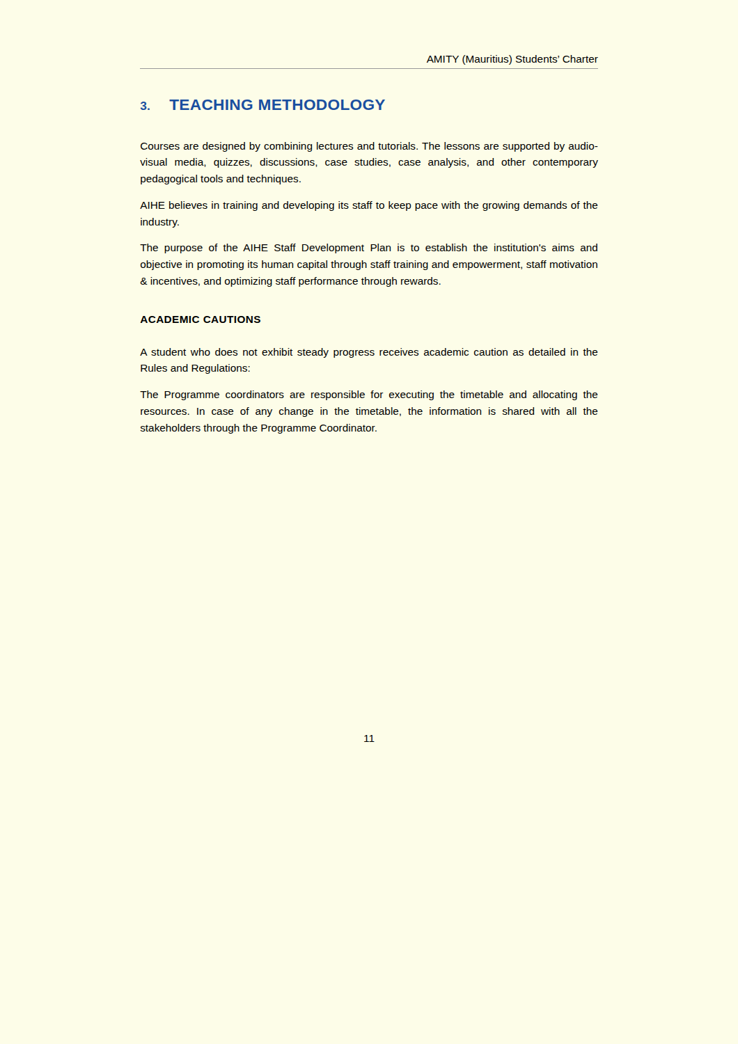AMITY (Mauritius) Students’ Charter
3. TEACHING METHODOLOGY
Courses are designed by combining lectures and tutorials. The lessons are supported by audio-visual media, quizzes, discussions, case studies, case analysis, and other contemporary pedagogical tools and techniques.
AIHE believes in training and developing its staff to keep pace with the growing demands of the industry.
The purpose of the AIHE Staff Development Plan is to establish the institution's aims and objective in promoting its human capital through staff training and empowerment, staff motivation & incentives, and optimizing staff performance through rewards.
ACADEMIC CAUTIONS
A student who does not exhibit steady progress receives academic caution as detailed in the Rules and Regulations:
The Programme coordinators are responsible for executing the timetable and allocating the resources. In case of any change in the timetable, the information is shared with all the stakeholders through the Programme Coordinator.
11